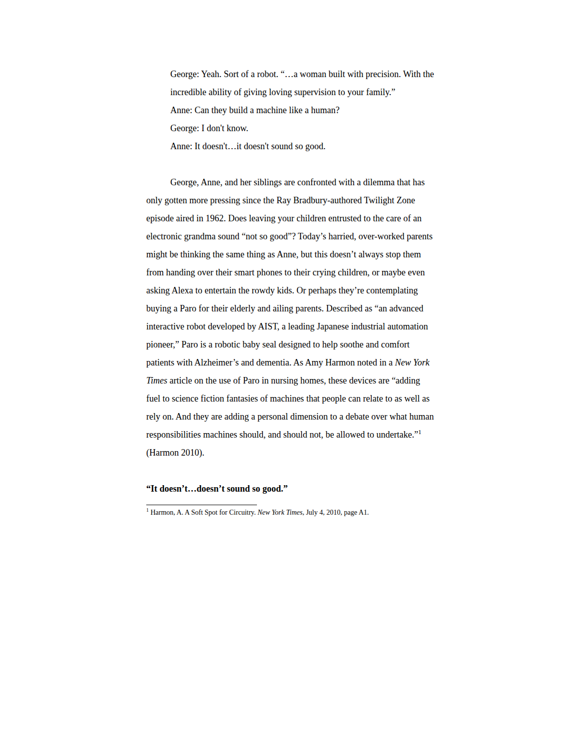George: Yeah. Sort of a robot. “…a woman built with precision. With the incredible ability of giving loving supervision to your family.”
Anne: Can they build a machine like a human?
George: I don't know.
Anne: It doesn't…it doesn't sound so good.
George, Anne, and her siblings are confronted with a dilemma that has only gotten more pressing since the Ray Bradbury-authored Twilight Zone episode aired in 1962. Does leaving your children entrusted to the care of an electronic grandma sound “not so good”? Today’s harried, over-worked parents might be thinking the same thing as Anne, but this doesn’t always stop them from handing over their smart phones to their crying children, or maybe even asking Alexa to entertain the rowdy kids. Or perhaps they’re contemplating buying a Paro for their elderly and ailing parents. Described as “an advanced interactive robot developed by AIST, a leading Japanese industrial automation pioneer,” Paro is a robotic baby seal designed to help soothe and comfort patients with Alzheimer’s and dementia. As Amy Harmon noted in a New York Times article on the use of Paro in nursing homes, these devices are “adding fuel to science fiction fantasies of machines that people can relate to as well as rely on. And they are adding a personal dimension to a debate over what human responsibilities machines should, and should not, be allowed to undertake.”1 (Harmon 2010).
“It doesn’t…doesn’t sound so good.”
1 Harmon, A. A Soft Spot for Circuitry. New York Times, July 4, 2010, page A1.